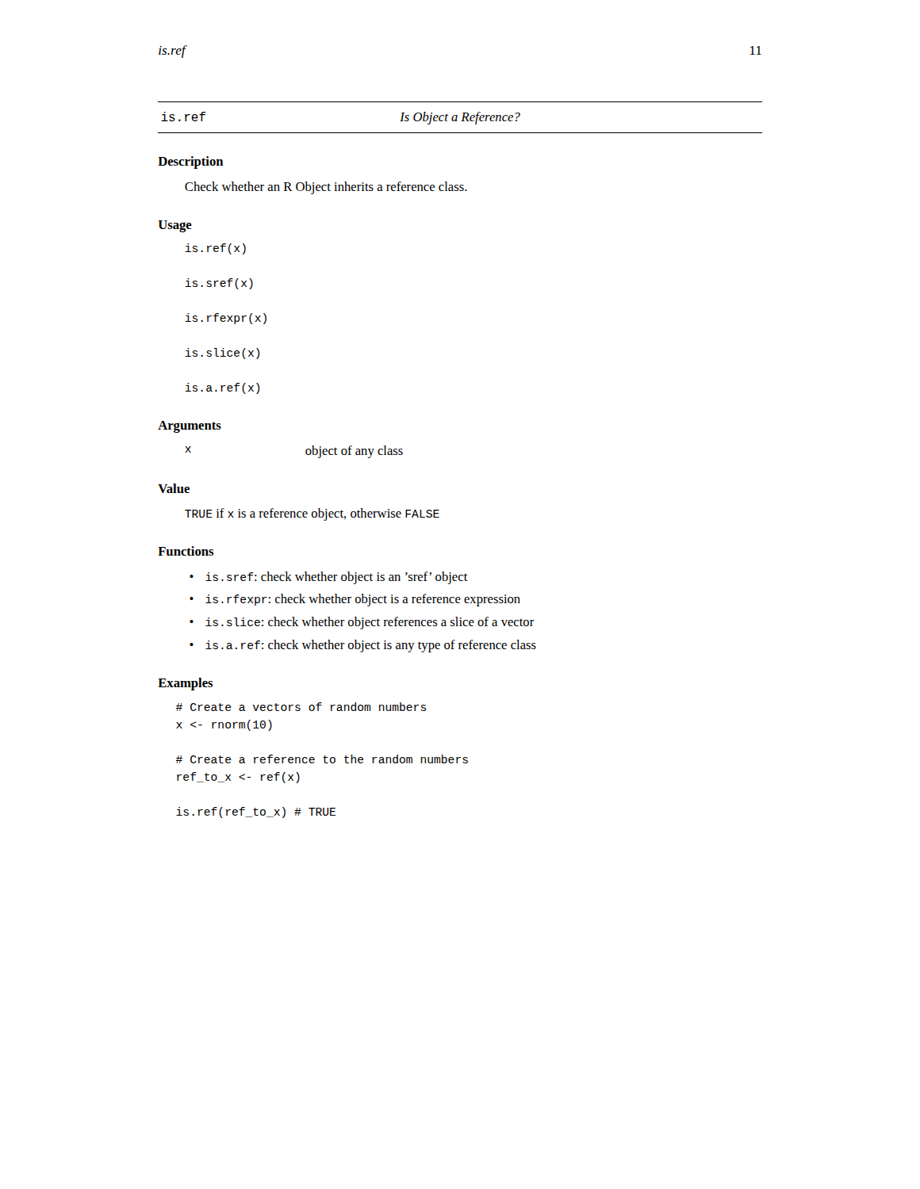is.ref 11
is.ref Is Object a Reference?
Description
Check whether an R Object inherits a reference class.
Usage
is.ref(x)

is.sref(x)

is.rfexpr(x)

is.slice(x)

is.a.ref(x)
Arguments
x
object of any class
Value
TRUE if x is a reference object, otherwise FALSE
Functions
is.sref: check whether object is an ’sref’ object
is.rfexpr: check whether object is a reference expression
is.slice: check whether object references a slice of a vector
is.a.ref: check whether object is any type of reference class
Examples
# Create a vectors of random numbers
x <- rnorm(10)

# Create a reference to the random numbers
ref_to_x <- ref(x)

is.ref(ref_to_x) # TRUE